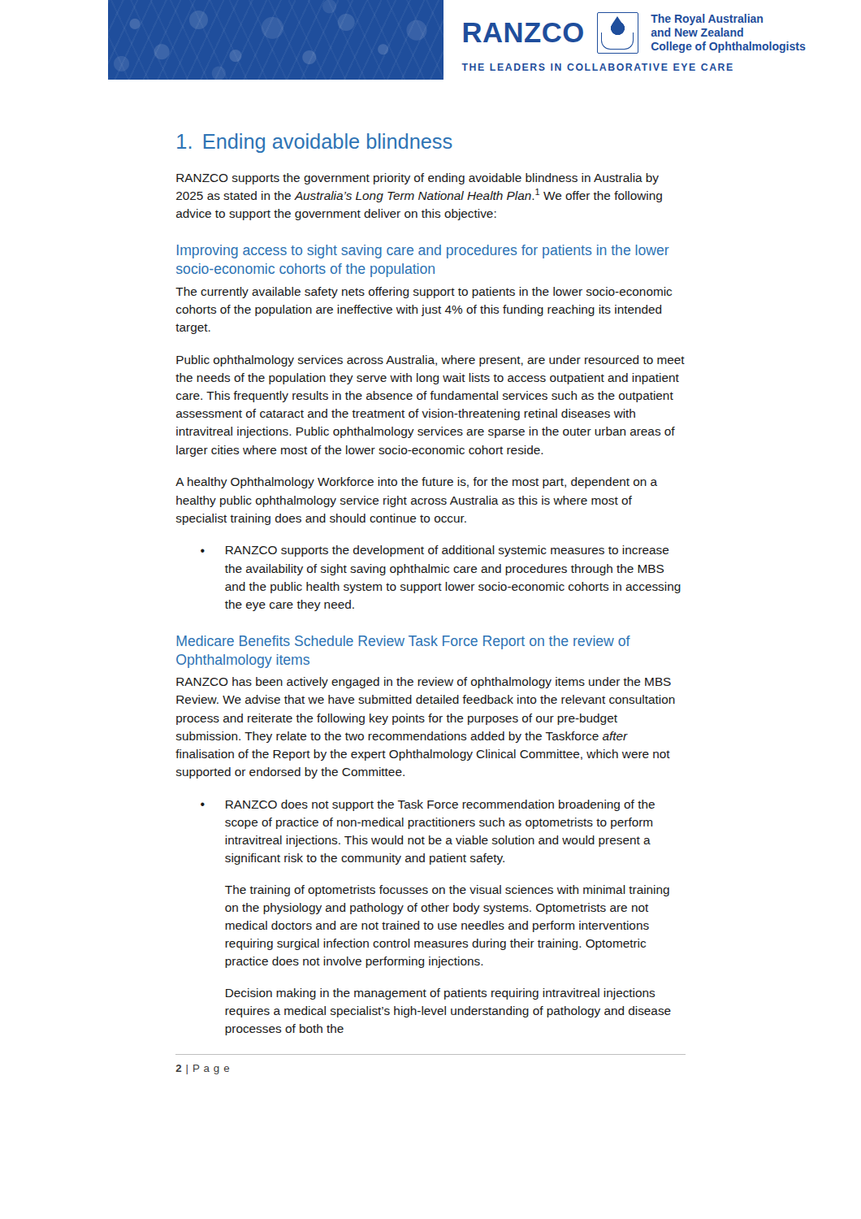RANZCO
The Royal Australian
and New Zealand
College of Ophthalmologists
THE LEADERS IN COLLABORATIVE EYE CARE
1. Ending avoidable blindness
RANZCO supports the government priority of ending avoidable blindness in Australia by 2025 as stated in the Australia’s Long Term National Health Plan.1 We offer the following advice to support the government deliver on this objective:
Improving access to sight saving care and procedures for patients in the lower socio-economic cohorts of the population
The currently available safety nets offering support to patients in the lower socio-economic cohorts of the population are ineffective with just 4% of this funding reaching its intended target.
Public ophthalmology services across Australia, where present, are under resourced to meet the needs of the population they serve with long wait lists to access outpatient and inpatient care. This frequently results in the absence of fundamental services such as the outpatient assessment of cataract and the treatment of vision-threatening retinal diseases with intravitreal injections. Public ophthalmology services are sparse in the outer urban areas of larger cities where most of the lower socio-economic cohort reside.
A healthy Ophthalmology Workforce into the future is, for the most part, dependent on a healthy public ophthalmology service right across Australia as this is where most of specialist training does and should continue to occur.
RANZCO supports the development of additional systemic measures to increase the availability of sight saving ophthalmic care and procedures through the MBS and the public health system to support lower socio-economic cohorts in accessing the eye care they need.
Medicare Benefits Schedule Review Task Force Report on the review of Ophthalmology items
RANZCO has been actively engaged in the review of ophthalmology items under the MBS Review. We advise that we have submitted detailed feedback into the relevant consultation process and reiterate the following key points for the purposes of our pre-budget submission. They relate to the two recommendations added by the Taskforce after finalisation of the Report by the expert Ophthalmology Clinical Committee, which were not supported or endorsed by the Committee.
RANZCO does not support the Task Force recommendation broadening of the scope of practice of non-medical practitioners such as optometrists to perform intravitreal injections. This would not be a viable solution and would present a significant risk to the community and patient safety.
The training of optometrists focusses on the visual sciences with minimal training on the physiology and pathology of other body systems. Optometrists are not medical doctors and are not trained to use needles and perform interventions requiring surgical infection control measures during their training. Optometric practice does not involve performing injections.
Decision making in the management of patients requiring intravitreal injections requires a medical specialist’s high-level understanding of pathology and disease processes of both the
2 | P a g e